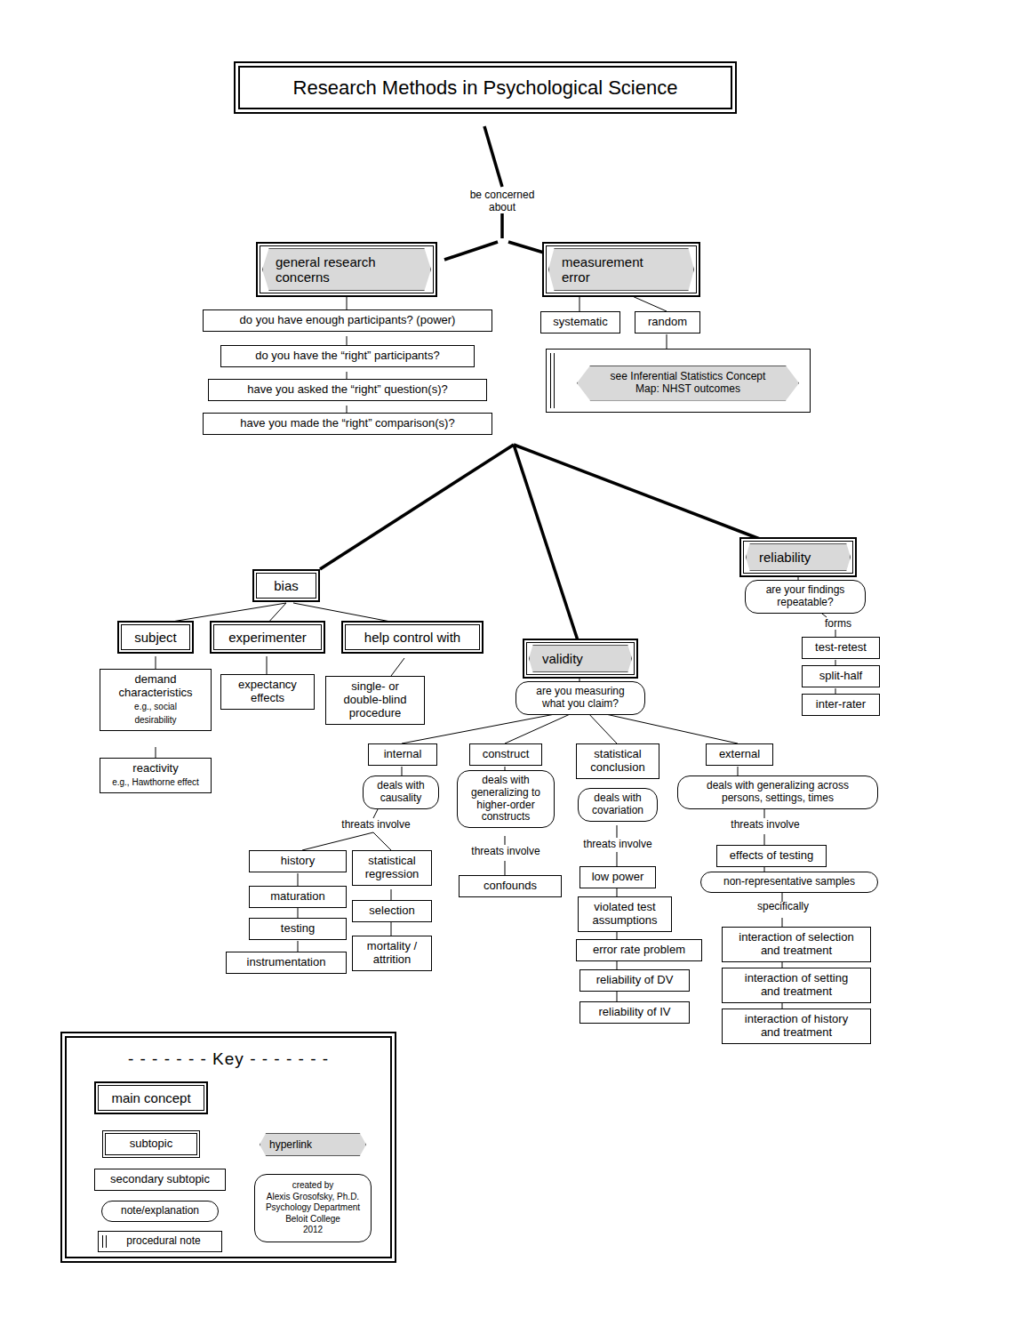Research Methods in Psychological Science
be concerned
about
general research
concerns
do you have enough participants? (power)
do you have the “right” participants?
have you asked the “right” question(s)?
have you made the “right” comparison(s)?
measurement
error
systematic
random
see Inferential Statistics Concept
Map: NHST outcomes
bias
subject
experimenter
help control with
demand
characteristics
e.g., social
desirability
reactivity
e.g., Hawthorne effect
expectancy
effects
single- or
double-blind
procedure
validity
are you measuring
what you claim?
internal
deals with
causality
threats involve
history
maturation
testing
instrumentation
statistical
regression
selection
mortality /
attrition
construct
deals with
generalizing to
higher-order
constructs
threats involve
confounds
statistical
conclusion
deals with
covariation
threats involve
low power
violated test
assumptions
error rate problem
reliability of DV
reliability of IV
external
deals with generalizing across
persons, settings, times
threats involve
effects of testing
non-representative samples
specifically
interaction of selection
and treatment
interaction of setting
and treatment
interaction of history
and treatment
reliability
are your findings
repeatable?
forms
test-retest
split-half
inter-rater
- - - - - - - Key - - - - - - -
main concept
subtopic
secondary subtopic
note/explanation
procedural note
hyperlink
created by
Alexis Grosofsky, Ph.D.
Psychology Department
Beloit College
2012